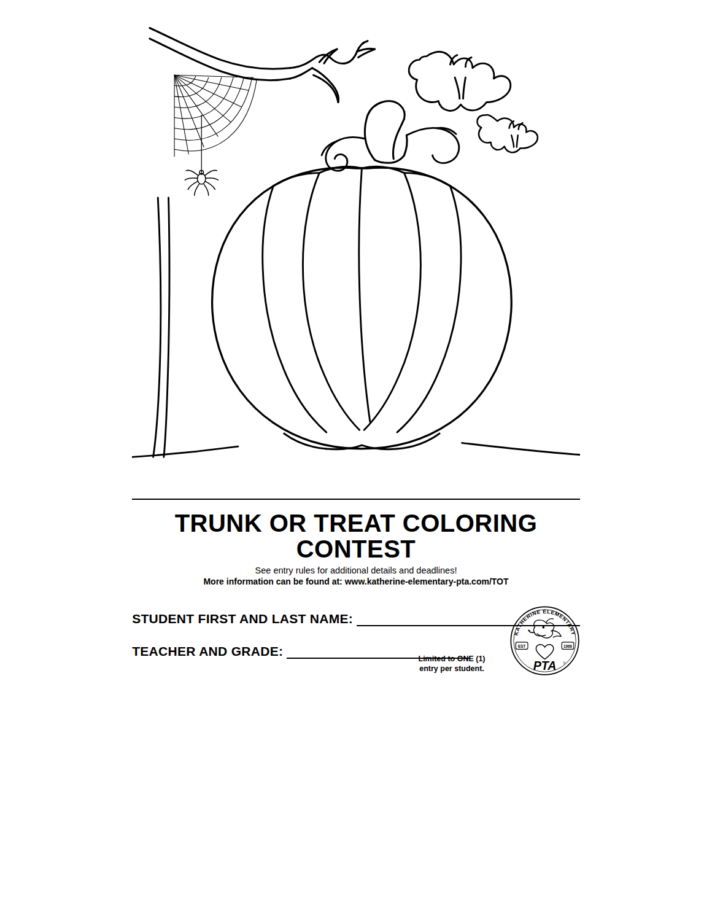Trunk or Treat Coloring Contest
See entry rules for additional details and deadlines!
More information can be found at: www.katherine-elementary-pta.com/TOT
Student First and Last Name:
Teacher and Grade:
Limited to ONE (1)
entry per student.
KATHERINE ELEMENTARY EST 1966 PTA ®